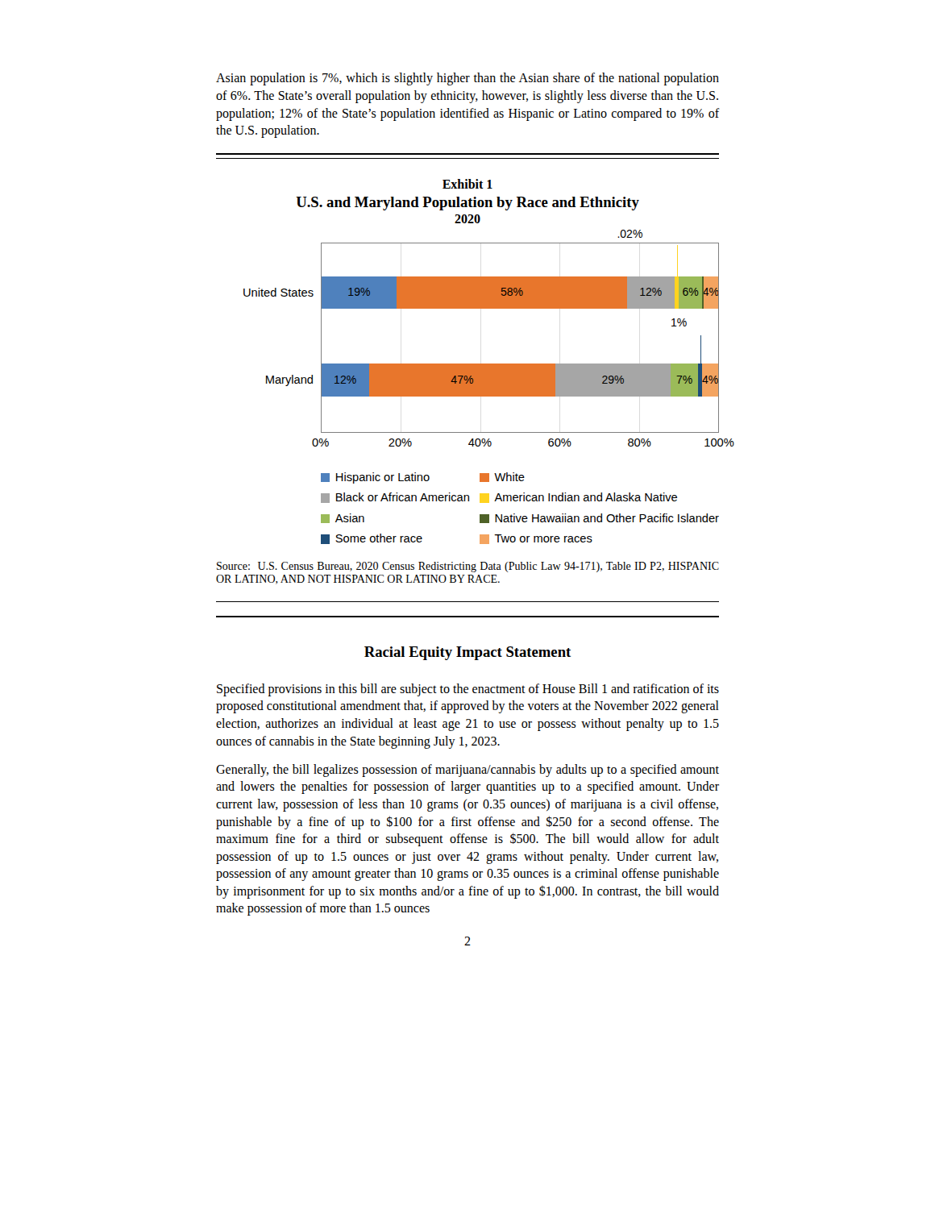Asian population is 7%, which is slightly higher than the Asian share of the national population of 6%. The State’s overall population by ethnicity, however, is slightly less diverse than the U.S. population; 12% of the State’s population identified as Hispanic or Latino compared to 19% of the U.S. population.
Exhibit 1 U.S. and Maryland Population by Race and Ethnicity 2020
United States
19%
58%
12%
6%
4%
.02%
Maryland
12%
47%
29%
7%
4%
1%
0% 20% 40% 60% 80% 100%
Hispanic or Latino
White
Black or African American
American Indian and Alaska Native
Asian
Native Hawaiian and Other Pacific Islander
Some other race
Two or more races
Source: U.S. Census Bureau, 2020 Census Redistricting Data (Public Law 94-171), Table ID P2, HISPANIC OR LATINO, AND NOT HISPANIC OR LATINO BY RACE.
Racial Equity Impact Statement
Specified provisions in this bill are subject to the enactment of House Bill 1 and ratification of its proposed constitutional amendment that, if approved by the voters at the November 2022 general election, authorizes an individual at least age 21 to use or possess without penalty up to 1.5 ounces of cannabis in the State beginning July 1, 2023.
Generally, the bill legalizes possession of marijuana/cannabis by adults up to a specified amount and lowers the penalties for possession of larger quantities up to a specified amount. Under current law, possession of less than 10 grams (or 0.35 ounces) of marijuana is a civil offense, punishable by a fine of up to $100 for a first offense and $250 for a second offense. The maximum fine for a third or subsequent offense is $500. The bill would allow for adult possession of up to 1.5 ounces or just over 42 grams without penalty. Under current law, possession of any amount greater than 10 grams or 0.35 ounces is a criminal offense punishable by imprisonment for up to six months and/or a fine of up to $1,000. In contrast, the bill would make possession of more than 1.5 ounces
2